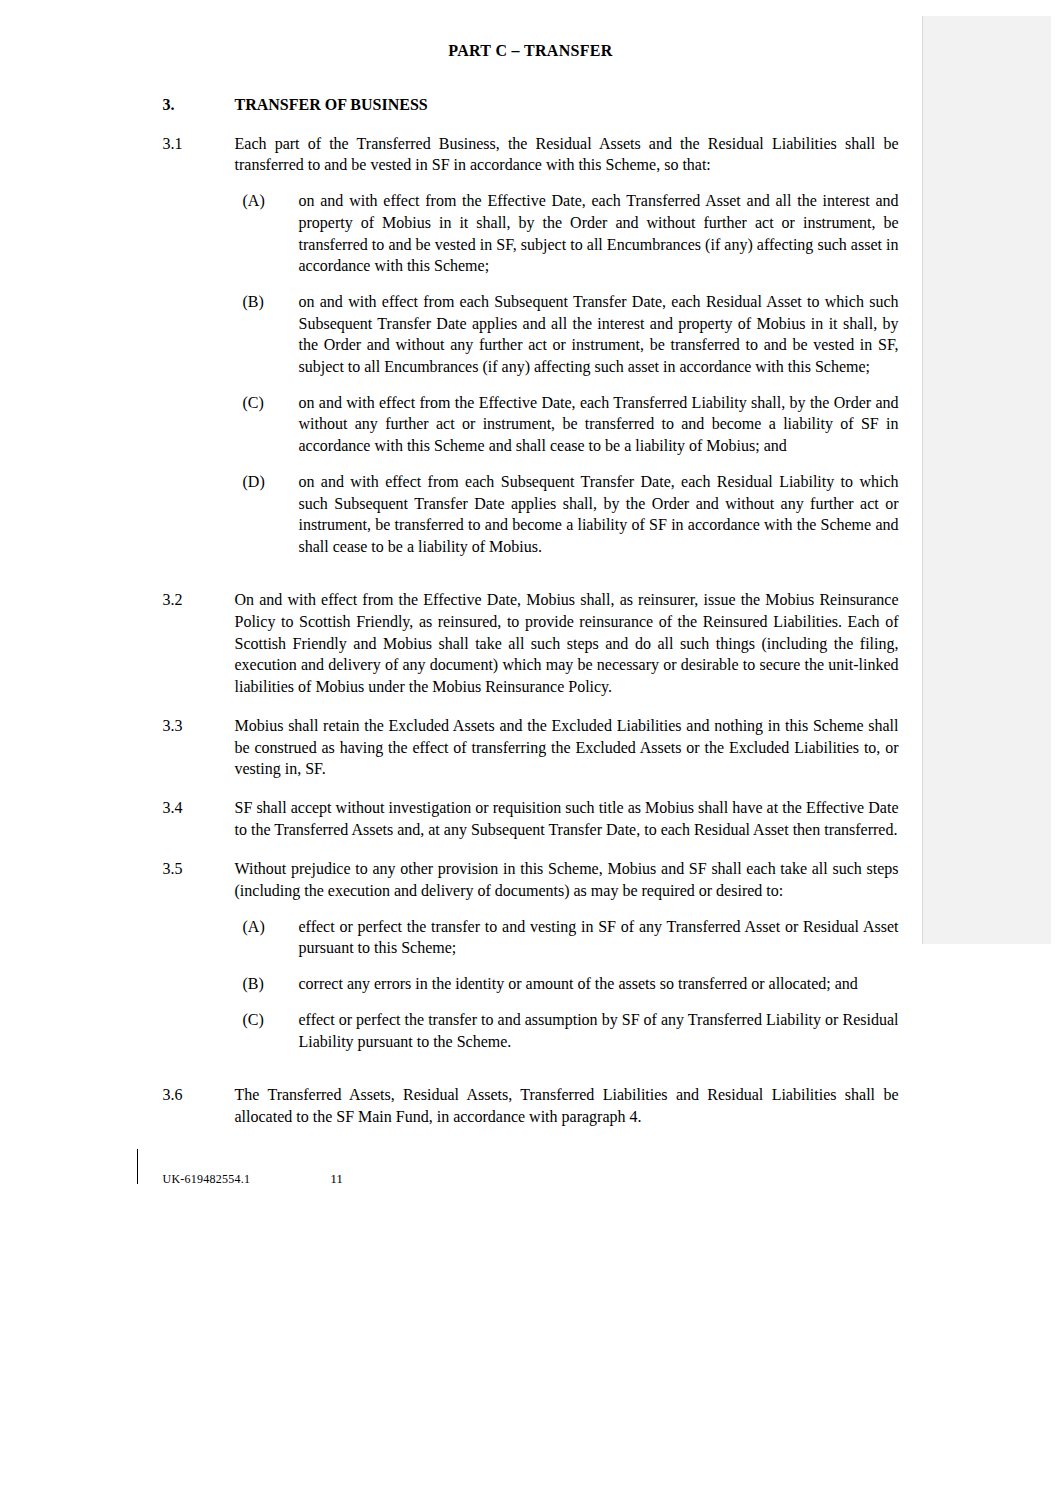PART C – TRANSFER
3.
TRANSFER OF BUSINESS
3.1
Each part of the Transferred Business, the Residual Assets and the Residual Liabilities shall be transferred to and be vested in SF in accordance with this Scheme, so that:
(A)
on and with effect from the Effective Date, each Transferred Asset and all the interest and property of Mobius in it shall, by the Order and without further act or instrument, be transferred to and be vested in SF, subject to all Encumbrances (if any) affecting such asset in accordance with this Scheme;
(B)
on and with effect from each Subsequent Transfer Date, each Residual Asset to which such Subsequent Transfer Date applies and all the interest and property of Mobius in it shall, by the Order and without any further act or instrument, be transferred to and be vested in SF, subject to all Encumbrances (if any) affecting such asset in accordance with this Scheme;
(C)
on and with effect from the Effective Date, each Transferred Liability shall, by the Order and without any further act or instrument, be transferred to and become a liability of SF in accordance with this Scheme and shall cease to be a liability of Mobius; and
(D)
on and with effect from each Subsequent Transfer Date, each Residual Liability to which such Subsequent Transfer Date applies shall, by the Order and without any further act or instrument, be transferred to and become a liability of SF in accordance with the Scheme and shall cease to be a liability of Mobius.
3.2
On and with effect from the Effective Date, Mobius shall, as reinsurer, issue the Mobius Reinsurance Policy to Scottish Friendly, as reinsured, to provide reinsurance of the Reinsured Liabilities. Each of Scottish Friendly and Mobius shall take all such steps and do all such things (including the filing, execution and delivery of any document) which may be necessary or desirable to secure the unit-linked liabilities of Mobius under the Mobius Reinsurance Policy.
3.3
Mobius shall retain the Excluded Assets and the Excluded Liabilities and nothing in this Scheme shall be construed as having the effect of transferring the Excluded Assets or the Excluded Liabilities to, or vesting in, SF.
3.4
SF shall accept without investigation or requisition such title as Mobius shall have at the Effective Date to the Transferred Assets and, at any Subsequent Transfer Date, to each Residual Asset then transferred.
3.5
Without prejudice to any other provision in this Scheme, Mobius and SF shall each take all such steps (including the execution and delivery of documents) as may be required or desired to:
(A)
effect or perfect the transfer to and vesting in SF of any Transferred Asset or Residual Asset pursuant to this Scheme;
(B)
correct any errors in the identity or amount of the assets so transferred or allocated; and
(C)
effect or perfect the transfer to and assumption by SF of any Transferred Liability or Residual Liability pursuant to the Scheme.
3.6
The Transferred Assets, Residual Assets, Transferred Liabilities and Residual Liabilities shall be allocated to the SF Main Fund, in accordance with paragraph 4.
UK-619482554.1
11